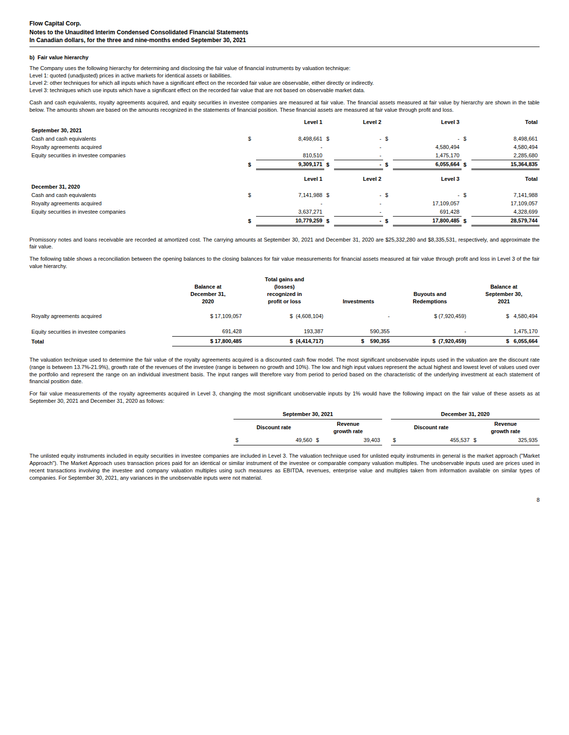Flow Capital Corp.
Notes to the Unaudited Interim Condensed Consolidated Financial Statements
In Canadian dollars, for the three and nine-months ended September 30, 2021
b) Fair value hierarchy
The Company uses the following hierarchy for determining and disclosing the fair value of financial instruments by valuation technique:
Level 1: quoted (unadjusted) prices in active markets for identical assets or liabilities.
Level 2: other techniques for which all inputs which have a significant effect on the recorded fair value are observable, either directly or indirectly.
Level 3: techniques which use inputs which have a significant effect on the recorded fair value that are not based on observable market data.
Cash and cash equivalents, royalty agreements acquired, and equity securities in investee companies are measured at fair value. The financial assets measured at fair value by hierarchy are shown in the table below. The amounts shown are based on the amounts recognized in the statements of financial position. These financial assets are measured at fair value through profit and loss.
| | | Level 1 | | Level 2 | | Level 3 | | Total |
| September 30, 2021 | |
| Cash and cash equivalents | $ | 8,498,661 | $ | - | $ | - | $ | 8,498,661 |
| Royalty agreements acquired | | - | | - | | 4,580,494 | | 4,580,494 |
| Equity securities in investee companies | | 810,510 | | - | | 1,475,170 | | 2,285,680 |
| | $ | 9,309,171 | $ | - | $ | 6,055,664 | $ | 15,364,835 |
| | | Level 1 | | Level 2 | | Level 3 | | Total |
| December 31, 2020 | |
| Cash and cash equivalents | $ | 7,141,988 | $ | - | $ | - | $ | 7,141,988 |
| Royalty agreements acquired | | - | | - | | 17,109,057 | | 17,109,057 |
| Equity securities in investee companies | | 3,637,271 | | - | | 691,428 | | 4,328,699 |
| | $ | 10,779,259 | $ | - | $ | 17,800,485 | $ | 28,579,744 |
Promissory notes and loans receivable are recorded at amortized cost. The carrying amounts at September 30, 2021 and December 31, 2020 are $25,332,280 and $8,335,531, respectively, and approximate the fair value.
The following table shows a reconciliation between the opening balances to the closing balances for fair value measurements for financial assets measured at fair value through profit and loss in Level 3 of the fair value hierarchy.
| | Balance at December 31, 2020 | Total gains and (losses) recognized in profit or loss | Investments | Buyouts and Redemptions | Balance at September 30, 2021 |
| --- | --- | --- | --- | --- | --- |
| Royalty agreements acquired | $ 17,109,057 | $ (4,608,104) | - | $ (7,920,459) | $ 4,580,494 |
| Equity securities in investee companies | 691,428 | 193,387 | 590,355 | - | 1,475,170 |
| Total | $ 17,800,485 | $ (4,414,717) | $ 590,355 | $ (7,920,459) | $ 6,055,664 |
The valuation technique used to determine the fair value of the royalty agreements acquired is a discounted cash flow model. The most significant unobservable inputs used in the valuation are the discount rate (range is between 13.7%-21.9%), growth rate of the revenues of the investee (range is between no growth and 10%). The low and high input values represent the actual highest and lowest level of values used over the portfolio and represent the range on an individual investment basis. The input ranges will therefore vary from period to period based on the characteristic of the underlying investment at each statement of financial position date.
For fair value measurements of the royalty agreements acquired in Level 3, changing the most significant unobservable inputs by 1% would have the following impact on the fair value of these assets as at September 30, 2021 and December 31, 2020 as follows:
| September 30, 2021 | | December 31, 2020 |
| --- | --- | --- |
| Discount rate | Revenue growth rate | | Discount rate | Revenue growth rate |
| $ | 49,560 | $ | 39,403 | | $ | 455,537 | $ | 325,935 |
The unlisted equity instruments included in equity securities in investee companies are included in Level 3. The valuation technique used for unlisted equity instruments in general is the market approach ("Market Approach"). The Market Approach uses transaction prices paid for an identical or similar instrument of the investee or comparable company valuation multiples. The unobservable inputs used are prices used in recent transactions involving the investee and company valuation multiples using such measures as EBITDA, revenues, enterprise value and multiples taken from information available on similar types of companies. For September 30, 2021, any variances in the unobservable inputs were not material.
8